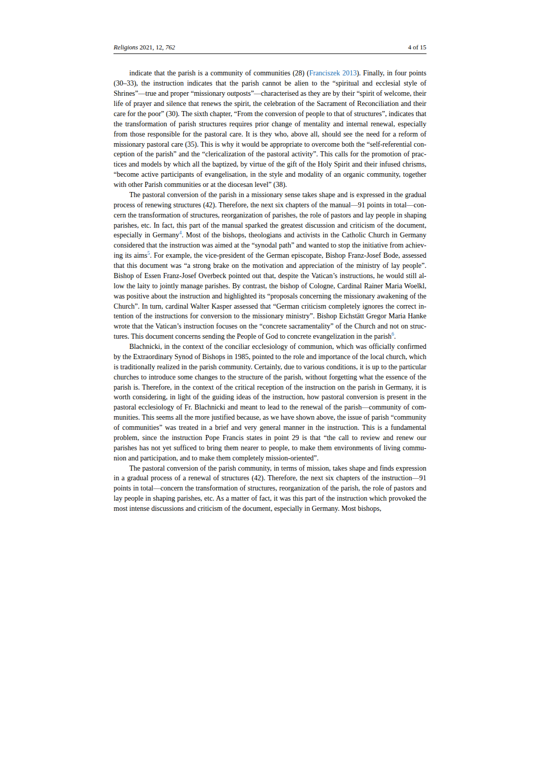Religions 2021, 12, 762
4 of 15
indicate that the parish is a community of communities (28) (Franciszek 2013). Finally, in four points (30–33), the instruction indicates that the parish cannot be alien to the “spiritual and ecclesial style of Shrines”—true and proper “missionary outposts”—characterised as they are by their “spirit of welcome, their life of prayer and silence that renews the spirit, the celebration of the Sacrament of Reconciliation and their care for the poor” (30). The sixth chapter, “From the conversion of people to that of structures”, indicates that the transformation of parish structures requires prior change of mentality and internal renewal, especially from those responsible for the pastoral care. It is they who, above all, should see the need for a reform of missionary pastoral care (35). This is why it would be appropriate to overcome both the “self-referential conception of the parish” and the “clericalization of the pastoral activity”. This calls for the promotion of practices and models by which all the baptized, by virtue of the gift of the Holy Spirit and their infused chrisms, “become active participants of evangelisation, in the style and modality of an organic community, together with other Parish communities or at the diocesan level” (38).
The pastoral conversion of the parish in a missionary sense takes shape and is expressed in the gradual process of renewing structures (42). Therefore, the next six chapters of the manual—91 points in total—concern the transformation of structures, reorganization of parishes, the role of pastors and lay people in shaping parishes, etc. In fact, this part of the manual sparked the greatest discussion and criticism of the document, especially in Germany4. Most of the bishops, theologians and activists in the Catholic Church in Germany considered that the instruction was aimed at the “synodal path” and wanted to stop the initiative from achieving its aims5. For example, the vice-president of the German episcopate, Bishop Franz-Josef Bode, assessed that this document was “a strong brake on the motivation and appreciation of the ministry of lay people”. Bishop of Essen Franz-Josef Overbeck pointed out that, despite the Vatican’s instructions, he would still allow the laity to jointly manage parishes. By contrast, the bishop of Cologne, Cardinal Rainer Maria Woelkl, was positive about the instruction and highlighted its “proposals concerning the missionary awakening of the Church”. In turn, cardinal Walter Kasper assessed that “German criticism completely ignores the correct intention of the instructions for conversion to the missionary ministry”. Bishop Eichstätt Gregor Maria Hanke wrote that the Vatican’s instruction focuses on the “concrete sacramentality” of the Church and not on structures. This document concerns sending the People of God to concrete evangelization in the parish6.
Blachnicki, in the context of the conciliar ecclesiology of communion, which was officially confirmed by the Extraordinary Synod of Bishops in 1985, pointed to the role and importance of the local church, which is traditionally realized in the parish community. Certainly, due to various conditions, it is up to the particular churches to introduce some changes to the structure of the parish, without forgetting what the essence of the parish is. Therefore, in the context of the critical reception of the instruction on the parish in Germany, it is worth considering, in light of the guiding ideas of the instruction, how pastoral conversion is present in the pastoral ecclesiology of Fr. Blachnicki and meant to lead to the renewal of the parish—community of communities. This seems all the more justified because, as we have shown above, the issue of parish “community of communities” was treated in a brief and very general manner in the instruction. This is a fundamental problem, since the instruction Pope Francis states in point 29 is that “the call to review and renew our parishes has not yet sufficed to bring them nearer to people, to make them environments of living communion and participation, and to make them completely mission-oriented”.
The pastoral conversion of the parish community, in terms of mission, takes shape and finds expression in a gradual process of a renewal of structures (42). Therefore, the next six chapters of the instruction—91 points in total—concern the transformation of structures, reorganization of the parish, the role of pastors and lay people in shaping parishes, etc. As a matter of fact, it was this part of the instruction which provoked the most intense discussions and criticism of the document, especially in Germany. Most bishops,